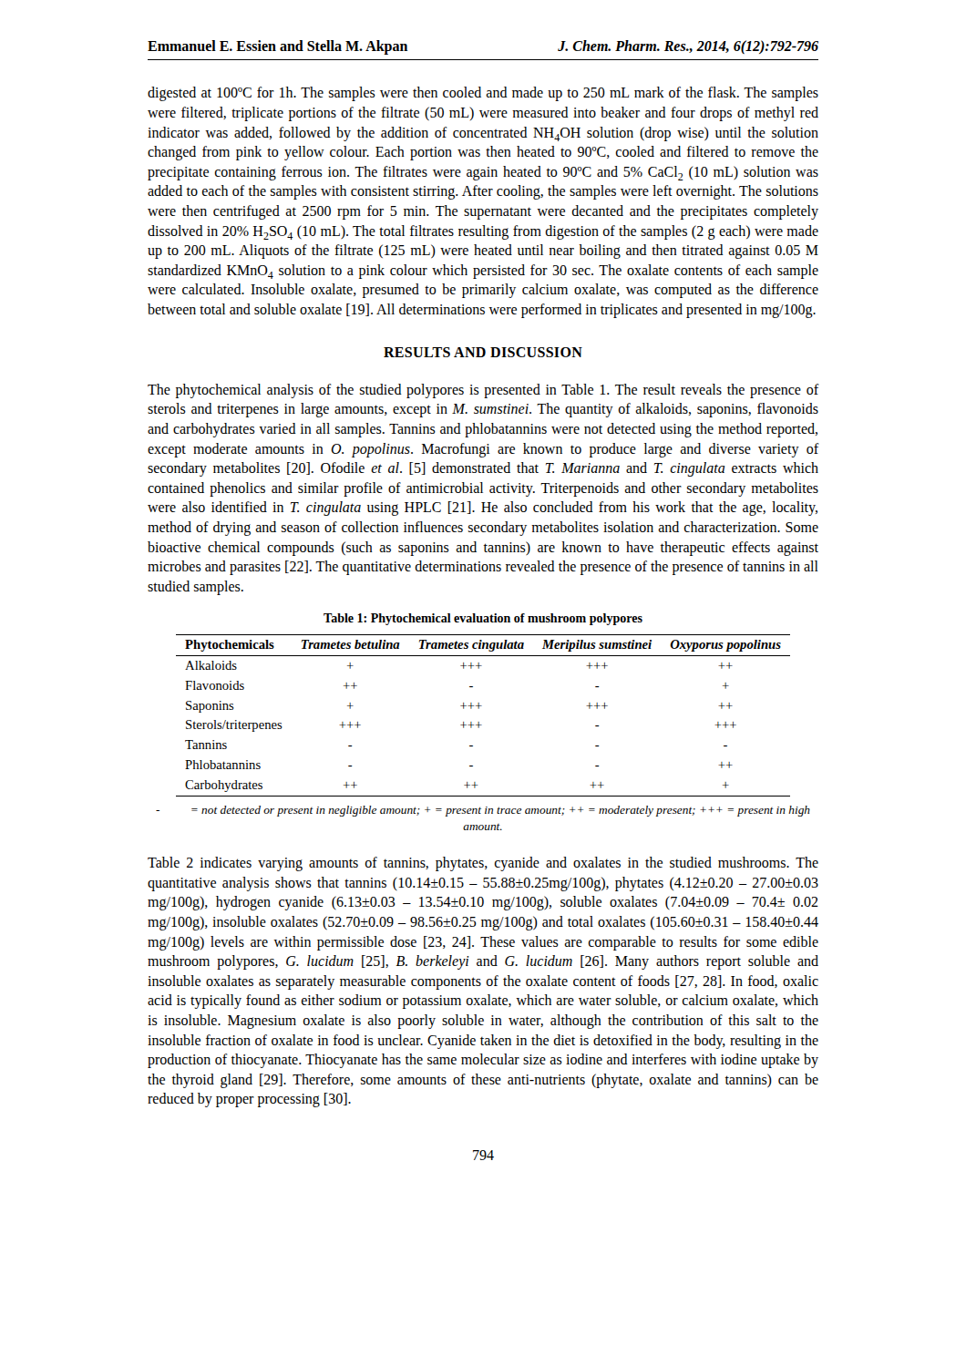Emmanuel E. Essien and Stella M. Akpan J. Chem. Pharm. Res., 2014, 6(12):792-796
digested at 100ºC for 1h. The samples were then cooled and made up to 250 mL mark of the flask. The samples were filtered, triplicate portions of the filtrate (50 mL) were measured into beaker and four drops of methyl red indicator was added, followed by the addition of concentrated NH4OH solution (drop wise) until the solution changed from pink to yellow colour. Each portion was then heated to 90ºC, cooled and filtered to remove the precipitate containing ferrous ion. The filtrates were again heated to 90ºC and 5% CaCl2 (10 mL) solution was added to each of the samples with consistent stirring. After cooling, the samples were left overnight. The solutions were then centrifuged at 2500 rpm for 5 min. The supernatant were decanted and the precipitates completely dissolved in 20% H2SO4 (10 mL). The total filtrates resulting from digestion of the samples (2 g each) were made up to 200 mL. Aliquots of the filtrate (125 mL) were heated until near boiling and then titrated against 0.05 M standardized KMnO4 solution to a pink colour which persisted for 30 sec. The oxalate contents of each sample were calculated. Insoluble oxalate, presumed to be primarily calcium oxalate, was computed as the difference between total and soluble oxalate [19]. All determinations were performed in triplicates and presented in mg/100g.
RESULTS AND DISCUSSION
The phytochemical analysis of the studied polypores is presented in Table 1. The result reveals the presence of sterols and triterpenes in large amounts, except in M. sumstinei. The quantity of alkaloids, saponins, flavonoids and carbohydrates varied in all samples. Tannins and phlobatannins were not detected using the method reported, except moderate amounts in O. popolinus. Macrofungi are known to produce large and diverse variety of secondary metabolites [20]. Ofodile et al. [5] demonstrated that T. Marianna and T. cingulata extracts which contained phenolics and similar profile of antimicrobial activity. Triterpenoids and other secondary metabolites were also identified in T. cingulata using HPLC [21]. He also concluded from his work that the age, locality, method of drying and season of collection influences secondary metabolites isolation and characterization. Some bioactive chemical compounds (such as saponins and tannins) are known to have therapeutic effects against microbes and parasites [22]. The quantitative determinations revealed the presence of the presence of tannins in all studied samples.
Table 1: Phytochemical evaluation of mushroom polypores
| Phytochemicals | Trametes betulina | Trametes cingulata | Meripilus sumstinei | Oxyporus popolinus |
| --- | --- | --- | --- | --- |
| Alkaloids | + | +++ | +++ | ++ |
| Flavonoids | ++ | - | - | + |
| Saponins | + | +++ | +++ | ++ |
| Sterols/triterpenes | +++ | +++ | - | +++ |
| Tannins | - | - | - | - |
| Phlobatannins | - | - | - | ++ |
| Carbohydrates | ++ | ++ | ++ | + |
-= not detected or present in negligible amount; + = present in trace amount; ++ = moderately present; +++ = present in high amount.
Table 2 indicates varying amounts of tannins, phytates, cyanide and oxalates in the studied mushrooms. The quantitative analysis shows that tannins (10.14±0.15 – 55.88±0.25mg/100g), phytates (4.12±0.20 – 27.00±0.03 mg/100g), hydrogen cyanide (6.13±0.03 – 13.54±0.10 mg/100g), soluble oxalates (7.04±0.09 – 70.4± 0.02 mg/100g), insoluble oxalates (52.70±0.09 – 98.56±0.25 mg/100g) and total oxalates (105.60±0.31 – 158.40±0.44 mg/100g) levels are within permissible dose [23, 24]. These values are comparable to results for some edible mushroom polypores, G. lucidum [25], B. berkeleyi and G. lucidum [26]. Many authors report soluble and insoluble oxalates as separately measurable components of the oxalate content of foods [27, 28]. In food, oxalic acid is typically found as either sodium or potassium oxalate, which are water soluble, or calcium oxalate, which is insoluble. Magnesium oxalate is also poorly soluble in water, although the contribution of this salt to the insoluble fraction of oxalate in food is unclear. Cyanide taken in the diet is detoxified in the body, resulting in the production of thiocyanate. Thiocyanate has the same molecular size as iodine and interferes with iodine uptake by the thyroid gland [29]. Therefore, some amounts of these anti-nutrients (phytate, oxalate and tannins) can be reduced by proper processing [30].
794